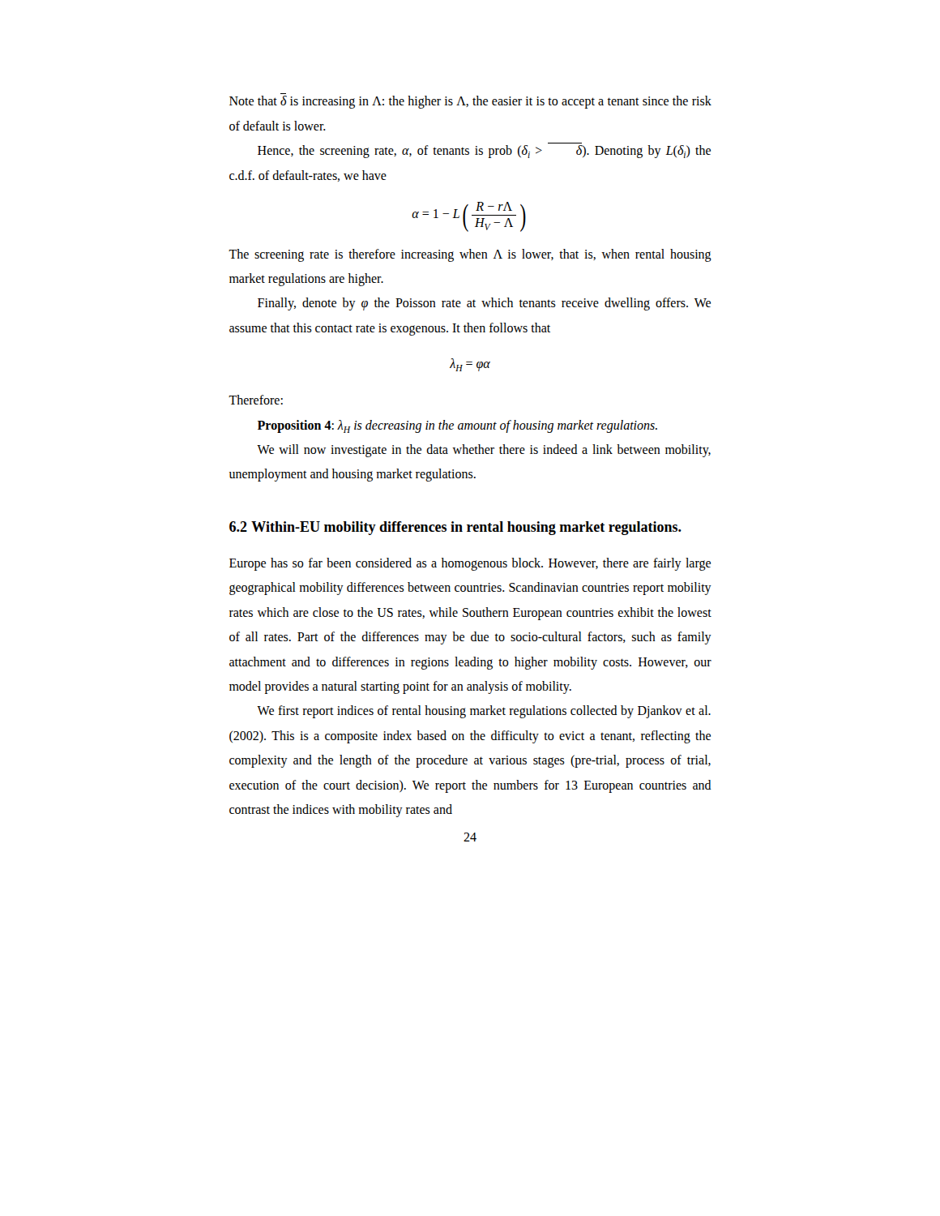Note that δ is increasing in Λ: the higher is Λ, the easier it is to accept a tenant since the risk of default is lower.
Hence, the screening rate, α, of tenants is prob (δi > δ). Denoting by L(δi) the c.d.f. of default-rates, we have
α = 1 − L(R − rΛ HV − Λ)
The screening rate is therefore increasing when Λ is lower, that is, when rental housing market regulations are higher.
Finally, denote by φ the Poisson rate at which tenants receive dwelling offers. We assume that this contact rate is exogenous. It then follows that
λH = φα
Therefore:
Proposition 4: λH is decreasing in the amount of housing market regulations.
We will now investigate in the data whether there is indeed a link between mobility, unemployment and housing market regulations.
6.2 Within-EU mobility differences in rental housing market regulations.
Europe has so far been considered as a homogenous block. However, there are fairly large geographical mobility differences between countries. Scandinavian countries report mobility rates which are close to the US rates, while Southern European countries exhibit the lowest of all rates. Part of the differences may be due to socio-cultural factors, such as family attachment and to differences in regions leading to higher mobility costs. However, our model provides a natural starting point for an analysis of mobility.
We first report indices of rental housing market regulations collected by Djankov et al. (2002). This is a composite index based on the difficulty to evict a tenant, reflecting the complexity and the length of the procedure at various stages (pre-trial, process of trial, execution of the court decision). We report the numbers for 13 European countries and contrast the indices with mobility rates and
24